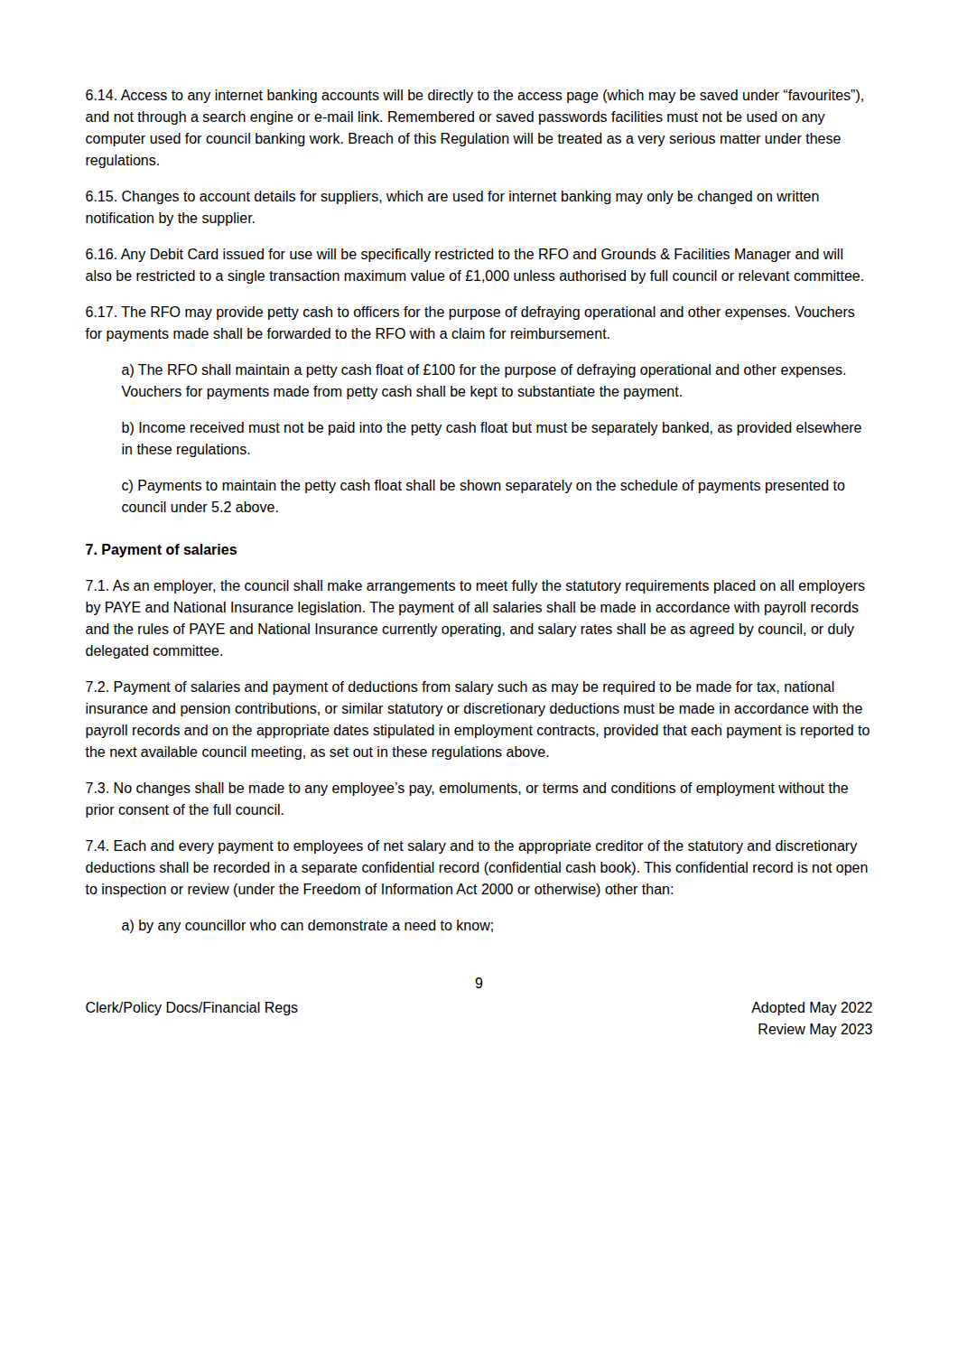6.14. Access to any internet banking accounts will be directly to the access page (which may be saved under “favourites”), and not through a search engine or e-mail link. Remembered or saved passwords facilities must not be used on any computer used for council banking work. Breach of this Regulation will be treated as a very serious matter under these regulations.
6.15. Changes to account details for suppliers, which are used for internet banking may only be changed on written notification by the supplier.
6.16. Any Debit Card issued for use will be specifically restricted to the RFO and Grounds & Facilities Manager and will also be restricted to a single transaction maximum value of £1,000 unless authorised by full council or relevant committee.
6.17. The RFO may provide petty cash to officers for the purpose of defraying operational and other expenses. Vouchers for payments made shall be forwarded to the RFO with a claim for reimbursement.
a) The RFO shall maintain a petty cash float of £100 for the purpose of defraying operational and other expenses. Vouchers for payments made from petty cash shall be kept to substantiate the payment.
b) Income received must not be paid into the petty cash float but must be separately banked, as provided elsewhere in these regulations.
c) Payments to maintain the petty cash float shall be shown separately on the schedule of payments presented to council under 5.2 above.
7. Payment of salaries
7.1. As an employer, the council shall make arrangements to meet fully the statutory requirements placed on all employers by PAYE and National Insurance legislation. The payment of all salaries shall be made in accordance with payroll records and the rules of PAYE and National Insurance currently operating, and salary rates shall be as agreed by council, or duly delegated committee.
7.2. Payment of salaries and payment of deductions from salary such as may be required to be made for tax, national insurance and pension contributions, or similar statutory or discretionary deductions must be made in accordance with the payroll records and on the appropriate dates stipulated in employment contracts, provided that each payment is reported to the next available council meeting, as set out in these regulations above.
7.3. No changes shall be made to any employee’s pay, emoluments, or terms and conditions of employment without the prior consent of the full council.
7.4. Each and every payment to employees of net salary and to the appropriate creditor of the statutory and discretionary deductions shall be recorded in a separate confidential record (confidential cash book). This confidential record is not open to inspection or review (under the Freedom of Information Act 2000 or otherwise) other than:
a) by any councillor who can demonstrate a need to know;
9
Clerk/Policy Docs/Financial Regs
Adopted May 2022
Review May 2023